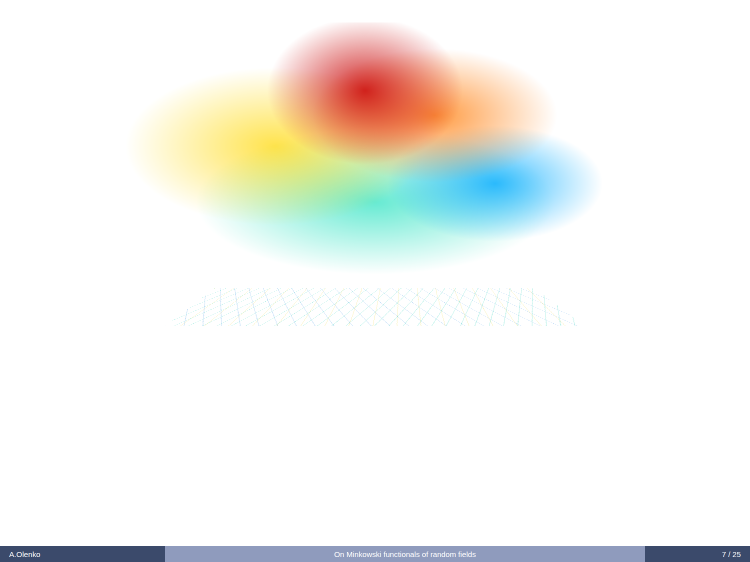A.Olenko
On Minkowski functionals of random fields
7 / 25